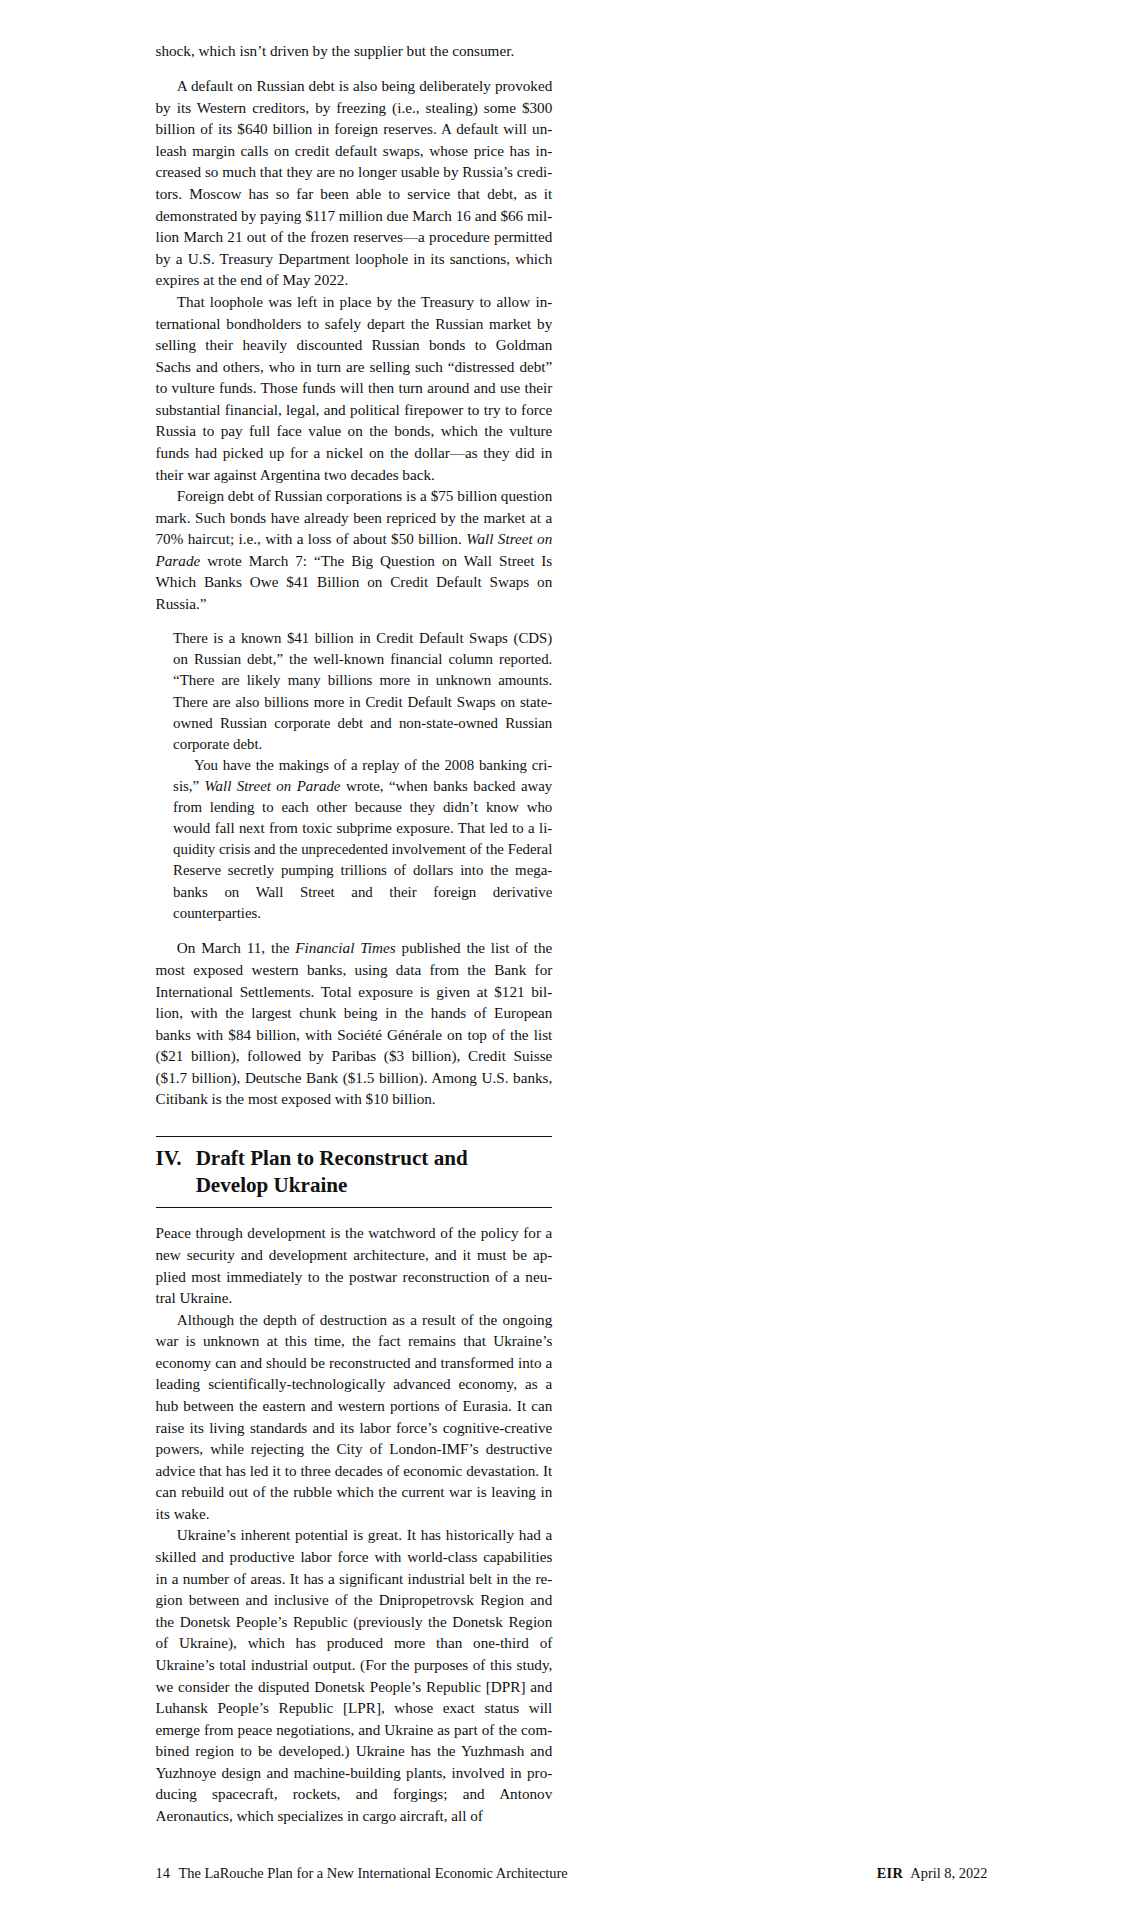shock, which isn’t driven by the supplier but the consumer.
A default on Russian debt is also being deliberately provoked by its Western creditors, by freezing (i.e., stealing) some $300 billion of its $640 billion in foreign reserves. A default will unleash margin calls on credit default swaps, whose price has increased so much that they are no longer usable by Russia’s creditors. Moscow has so far been able to service that debt, as it demonstrated by paying $117 million due March 16 and $66 million March 21 out of the frozen reserves—a procedure permitted by a U.S. Treasury Department loophole in its sanctions, which expires at the end of May 2022.
That loophole was left in place by the Treasury to allow international bondholders to safely depart the Russian market by selling their heavily discounted Russian bonds to Goldman Sachs and others, who in turn are selling such “distressed debt” to vulture funds. Those funds will then turn around and use their substantial financial, legal, and political firepower to try to force Russia to pay full face value on the bonds, which the vulture funds had picked up for a nickel on the dollar—as they did in their war against Argentina two decades back.
Foreign debt of Russian corporations is a $75 billion question mark. Such bonds have already been repriced by the market at a 70% haircut; i.e., with a loss of about $50 billion. Wall Street on Parade wrote March 7: “The Big Question on Wall Street Is Which Banks Owe $41 Billion on Credit Default Swaps on Russia.”
There is a known $41 billion in Credit Default Swaps (CDS) on Russian debt,” the well-known financial column reported. “There are likely many billions more in unknown amounts. There are also billions more in Credit Default Swaps on state-owned Russian corporate debt and non-state-owned Russian corporate debt.
You have the makings of a replay of the 2008 banking crisis,” Wall Street on Parade wrote, “when banks backed away from lending to each other because they didn’t know who would fall next from toxic subprime exposure. That led to a liquidity crisis and the unprecedented involvement of the Federal Reserve secretly pumping trillions of dollars into the megabanks on Wall Street and their foreign derivative counterparties.
On March 11, the Financial Times published the list of the most exposed western banks, using data from the Bank for International Settlements. Total exposure is given at $121 billion, with the largest chunk being in the hands of European banks with $84 billion, with Société Générale on top of the list ($21 billion), followed by Paribas ($3 billion), Credit Suisse ($1.7 billion), Deutsche Bank ($1.5 billion). Among U.S. banks, Citibank is the most exposed with $10 billion.
IV. Draft Plan to Reconstruct and
Develop Ukraine
Peace through development is the watchword of the policy for a new security and development architecture, and it must be applied most immediately to the postwar reconstruction of a neutral Ukraine.
Although the depth of destruction as a result of the ongoing war is unknown at this time, the fact remains that Ukraine’s economy can and should be reconstructed and transformed into a leading scientifically-technologically advanced economy, as a hub between the eastern and western portions of Eurasia. It can raise its living standards and its labor force’s cognitive-creative powers, while rejecting the City of London-IMF’s destructive advice that has led it to three decades of economic devastation. It can rebuild out of the rubble which the current war is leaving in its wake.
Ukraine’s inherent potential is great. It has historically had a skilled and productive labor force with world-class capabilities in a number of areas. It has a significant industrial belt in the region between and inclusive of the Dnipropetrovsk Region and the Donetsk People’s Republic (previously the Donetsk Region of Ukraine), which has produced more than one-third of Ukraine’s total industrial output. (For the purposes of this study, we consider the disputed Donetsk People’s Republic [DPR] and Luhansk People’s Republic [LPR], whose exact status will emerge from peace negotiations, and Ukraine as part of the combined region to be developed.) Ukraine has the Yuzhmash and Yuzhnoye design and machine-building plants, involved in producing spacecraft, rockets, and forgings; and Antonov Aeronautics, which specializes in cargo aircraft, all of
14 The LaRouche Plan for a New International Economic Architecture
EIRApril 8, 2022